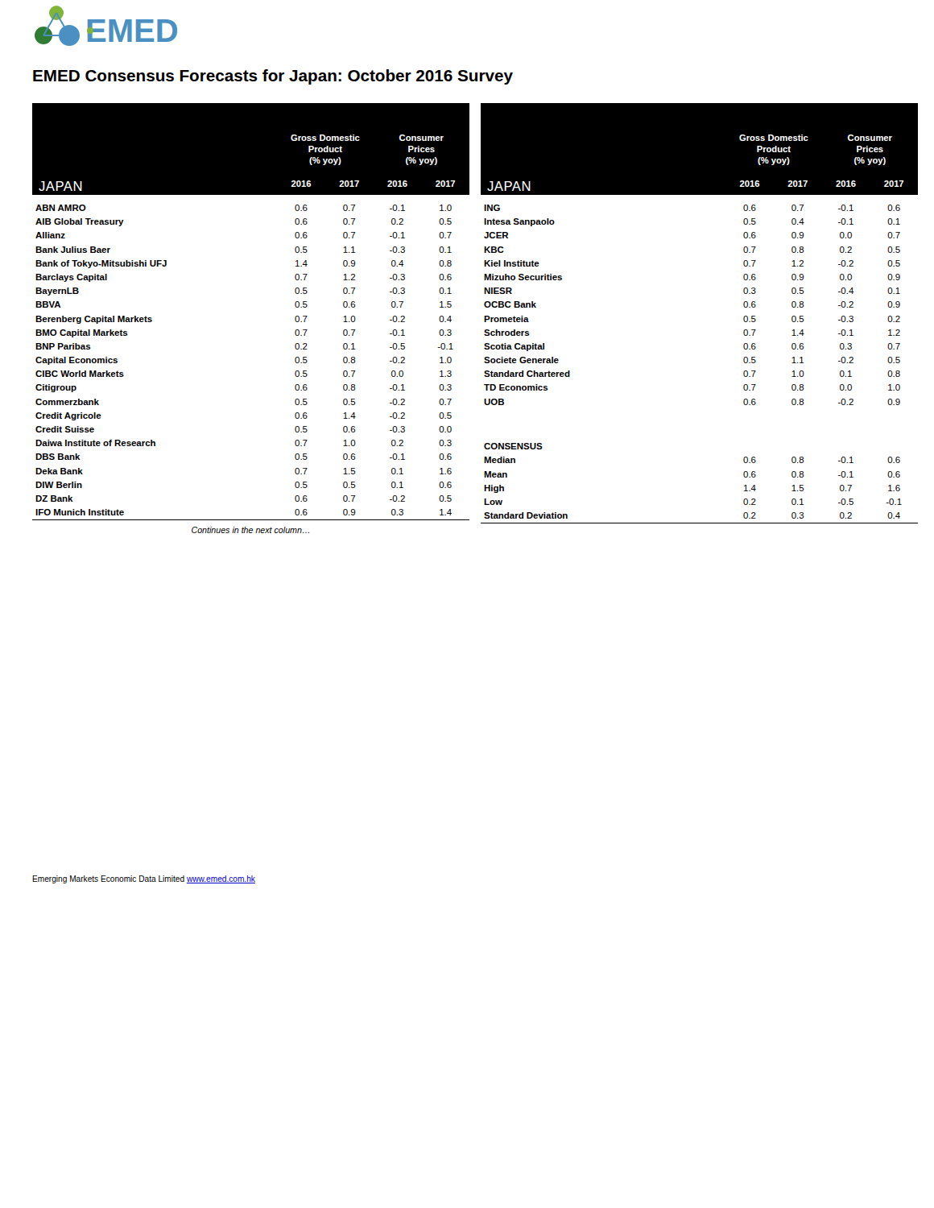EMED
EMED Consensus Forecasts for Japan: October 2016 Survey
| JAPAN | Gross Domestic Product (% yoy) | Consumer Prices (% yoy) |
| --- | --- | --- |
| 2016 | 2017 | 2016 | 2017 |
| ABN AMRO | 0.6 | 0.7 | -0.1 | 1.0 |
| AIB Global Treasury | 0.6 | 0.7 | 0.2 | 0.5 |
| Allianz | 0.6 | 0.7 | -0.1 | 0.7 |
| Bank Julius Baer | 0.5 | 1.1 | -0.3 | 0.1 |
| Bank of Tokyo-Mitsubishi UFJ | 1.4 | 0.9 | 0.4 | 0.8 |
| Barclays Capital | 0.7 | 1.2 | -0.3 | 0.6 |
| BayernLB | 0.5 | 0.7 | -0.3 | 0.1 |
| BBVA | 0.5 | 0.6 | 0.7 | 1.5 |
| Berenberg Capital Markets | 0.7 | 1.0 | -0.2 | 0.4 |
| BMO Capital Markets | 0.7 | 0.7 | -0.1 | 0.3 |
| BNP Paribas | 0.2 | 0.1 | -0.5 | -0.1 |
| Capital Economics | 0.5 | 0.8 | -0.2 | 1.0 |
| CIBC World Markets | 0.5 | 0.7 | 0.0 | 1.3 |
| Citigroup | 0.6 | 0.8 | -0.1 | 0.3 |
| Commerzbank | 0.5 | 0.5 | -0.2 | 0.7 |
| Credit Agricole | 0.6 | 1.4 | -0.2 | 0.5 |
| Credit Suisse | 0.5 | 0.6 | -0.3 | 0.0 |
| Daiwa Institute of Research | 0.7 | 1.0 | 0.2 | 0.3 |
| DBS Bank | 0.5 | 0.6 | -0.1 | 0.6 |
| Deka Bank | 0.7 | 1.5 | 0.1 | 1.6 |
| DIW Berlin | 0.5 | 0.5 | 0.1 | 0.6 |
| DZ Bank | 0.6 | 0.7 | -0.2 | 0.5 |
| IFO Munich Institute | 0.6 | 0.9 | 0.3 | 1.4 |
| Continues in the next column… |
| JAPAN | Gross Domestic Product (% yoy) | Consumer Prices (% yoy) |
| --- | --- | --- |
| 2016 | 2017 | 2016 | 2017 |
| ING | 0.6 | 0.7 | -0.1 | 0.6 |
| Intesa Sanpaolo | 0.5 | 0.4 | -0.1 | 0.1 |
| JCER | 0.6 | 0.9 | 0.0 | 0.7 |
| KBC | 0.7 | 0.8 | 0.2 | 0.5 |
| Kiel Institute | 0.7 | 1.2 | -0.2 | 0.5 |
| Mizuho Securities | 0.6 | 0.9 | 0.0 | 0.9 |
| NIESR | 0.3 | 0.5 | -0.4 | 0.1 |
| OCBC Bank | 0.6 | 0.8 | -0.2 | 0.9 |
| Prometeia | 0.5 | 0.5 | -0.3 | 0.2 |
| Schroders | 0.7 | 1.4 | -0.1 | 1.2 |
| Scotia Capital | 0.6 | 0.6 | 0.3 | 0.7 |
| Societe Generale | 0.5 | 1.1 | -0.2 | 0.5 |
| Standard Chartered | 0.7 | 1.0 | 0.1 | 0.8 |
| TD Economics | 0.7 | 0.8 | 0.0 | 1.0 |
| UOB | 0.6 | 0.8 | -0.2 | 0.9 |
| CONSENSUS | | | | |
| Median | 0.6 | 0.8 | -0.1 | 0.6 |
| Mean | 0.6 | 0.8 | -0.1 | 0.6 |
| High | 1.4 | 1.5 | 0.7 | 1.6 |
| Low | 0.2 | 0.1 | -0.5 | -0.1 |
| Standard Deviation | 0.2 | 0.3 | 0.2 | 0.4 |
Emerging Markets Economic Data Limited www.emed.com.hk